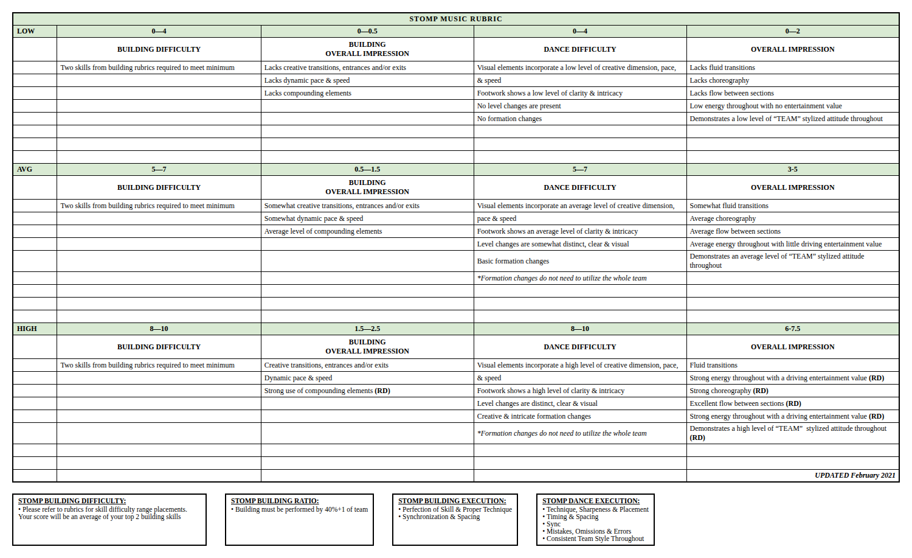| STOMP MUSIC RUBRIC |
| LOW | 0—4 | 0—0.5 | 0—4 | 0—2 |
| | BUILDING DIFFICULTY | BUILDING OVERALL IMPRESSION | DANCE DIFFICULTY | OVERALL IMPRESSION |
| | Two skills from building rubrics required to meet minimum | Lacks creative transitions, entrances and/or exits | Visual elements incorporate a low level of creative dimension, pace, | Lacks fluid transitions |
| | | Lacks dynamic pace & speed | & speed | Lacks choreography |
| | | Lacks compounding elements | Footwork shows a low level of clarity & intricacy | Lacks flow between sections |
| | | | No level changes are present | Low energy throughout with no entertainment value |
| | | | No formation changes | Demonstrates a low level of “TEAM” stylized attitude throughout |
| AVG | 5—7 | 0.5—1.5 | 5—7 | 3-5 |
| | BUILDING DIFFICULTY | BUILDING OVERALL IMPRESSION | DANCE DIFFICULTY | OVERALL IMPRESSION |
| | Two skills from building rubrics required to meet minimum | Somewhat creative transitions, entrances and/or exits | Visual elements incorporate an average level of creative dimension, | Somewhat fluid transitions |
| | | Somewhat dynamic pace & speed | pace & speed | Average choreography |
| | | Average level of compounding elements | Footwork shows an average level of clarity & intricacy | Average flow between sections |
| | | | Level changes are somewhat distinct, clear & visual | Average energy throughout with little driving entertainment value |
| | | | Basic formation changes | Demonstrates an average level of “TEAM” stylized attitude throughout |
| | | | *Formation changes do not need to utilize the whole team | |
| HIGH | 8—10 | 1.5—2.5 | 8—10 | 6-7.5 |
| | BUILDING DIFFICULTY | BUILDING OVERALL IMPRESSION | DANCE DIFFICULTY | OVERALL IMPRESSION |
| | Two skills from building rubrics required to meet minimum | Creative transitions, entrances and/or exits | Visual elements incorporate a high level of creative dimension, pace, | Fluid transitions |
| | | Dynamic pace & speed | & speed | Strong energy throughout with a driving entertainment value (RD) |
| | | Strong use of compounding elements (RD) | Footwork shows a high level of clarity & intricacy | Strong choreography (RD) |
| | | | Level changes are distinct, clear & visual | Excellent flow between sections (RD) |
| | | | Creative & intricate formation changes | Strong energy throughout with a driving entertainment value (RD) |
| | | | *Formation changes do not need to utilize the whole team | Demonstrates a high level of “TEAM” stylized attitude throughout (RD) |
| | | | | UPDATED February 2021 |
STOMP BUILDING DIFFICULTY:
Please refer to rubrics for skill difficulty range placements. Your score will be an average of your top 2 building skills
STOMP BUILDING RATIO:
Building must be performed by 40%+1 of team
STOMP BUILDING EXECUTION:
Perfection of Skill & Proper Technique
Synchronization & Spacing
STOMP DANCE EXECUTION:
Technique, Sharpeness & Placement
Timing & Spacing
Sync
Mistakes, Omissions & Errors
Consistent Team Style Throughout